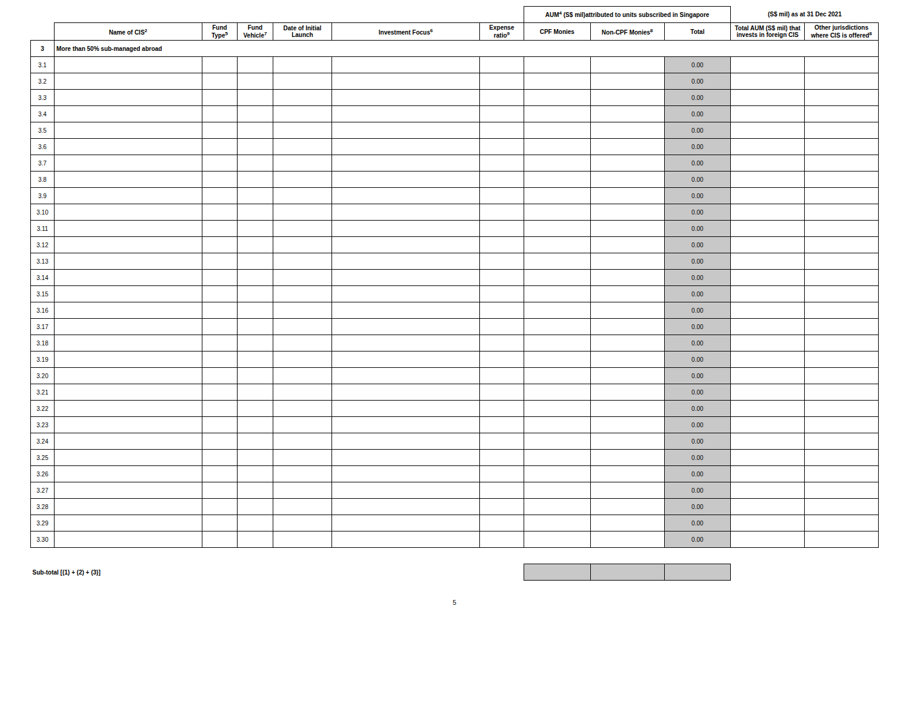| | | | | | | | AUM 4 (S$ mil)attributed to units subscribed in Singapore | (S$ mil) as at 31 Dec 2021 |
| | Name of CIS 2 | Fund Type 5 | Fund Vehicle 7 | Date of Initial Launch | Investment Focus 6 | Expense ratio 9 | CPF Monies | Non-CPF Monies 8 | Total | Total AUM (S$ mil) that invests in foreign CIS | Other jurisdictions where CIS is offered 8 |
| 3 | More than 50% sub-managed abroad |
| 3.1 | | | | | | | | | 0.00 | | |
| 3.2 | | | | | | | | | 0.00 | | |
| 3.3 | | | | | | | | | 0.00 | | |
| 3.4 | | | | | | | | | 0.00 | | |
| 3.5 | | | | | | | | | 0.00 | | |
| 3.6 | | | | | | | | | 0.00 | | |
| 3.7 | | | | | | | | | 0.00 | | |
| 3.8 | | | | | | | | | 0.00 | | |
| 3.9 | | | | | | | | | 0.00 | | |
| 3.10 | | | | | | | | | 0.00 | | |
| 3.11 | | | | | | | | | 0.00 | | |
| 3.12 | | | | | | | | | 0.00 | | |
| 3.13 | | | | | | | | | 0.00 | | |
| 3.14 | | | | | | | | | 0.00 | | |
| 3.15 | | | | | | | | | 0.00 | | |
| 3.16 | | | | | | | | | 0.00 | | |
| 3.17 | | | | | | | | | 0.00 | | |
| 3.18 | | | | | | | | | 0.00 | | |
| 3.19 | | | | | | | | | 0.00 | | |
| 3.20 | | | | | | | | | 0.00 | | |
| 3.21 | | | | | | | | | 0.00 | | |
| 3.22 | | | | | | | | | 0.00 | | |
| 3.23 | | | | | | | | | 0.00 | | |
| 3.24 | | | | | | | | | 0.00 | | |
| 3.25 | | | | | | | | | 0.00 | | |
| 3.26 | | | | | | | | | 0.00 | | |
| 3.27 | | | | | | | | | 0.00 | | |
| 3.28 | | | | | | | | | 0.00 | | |
| 3.29 | | | | | | | | | 0.00 | | |
| 3.30 | | | | | | | | | 0.00 | | |
| Sub-total [(1) + (2) + (3)] | | | | | |
5